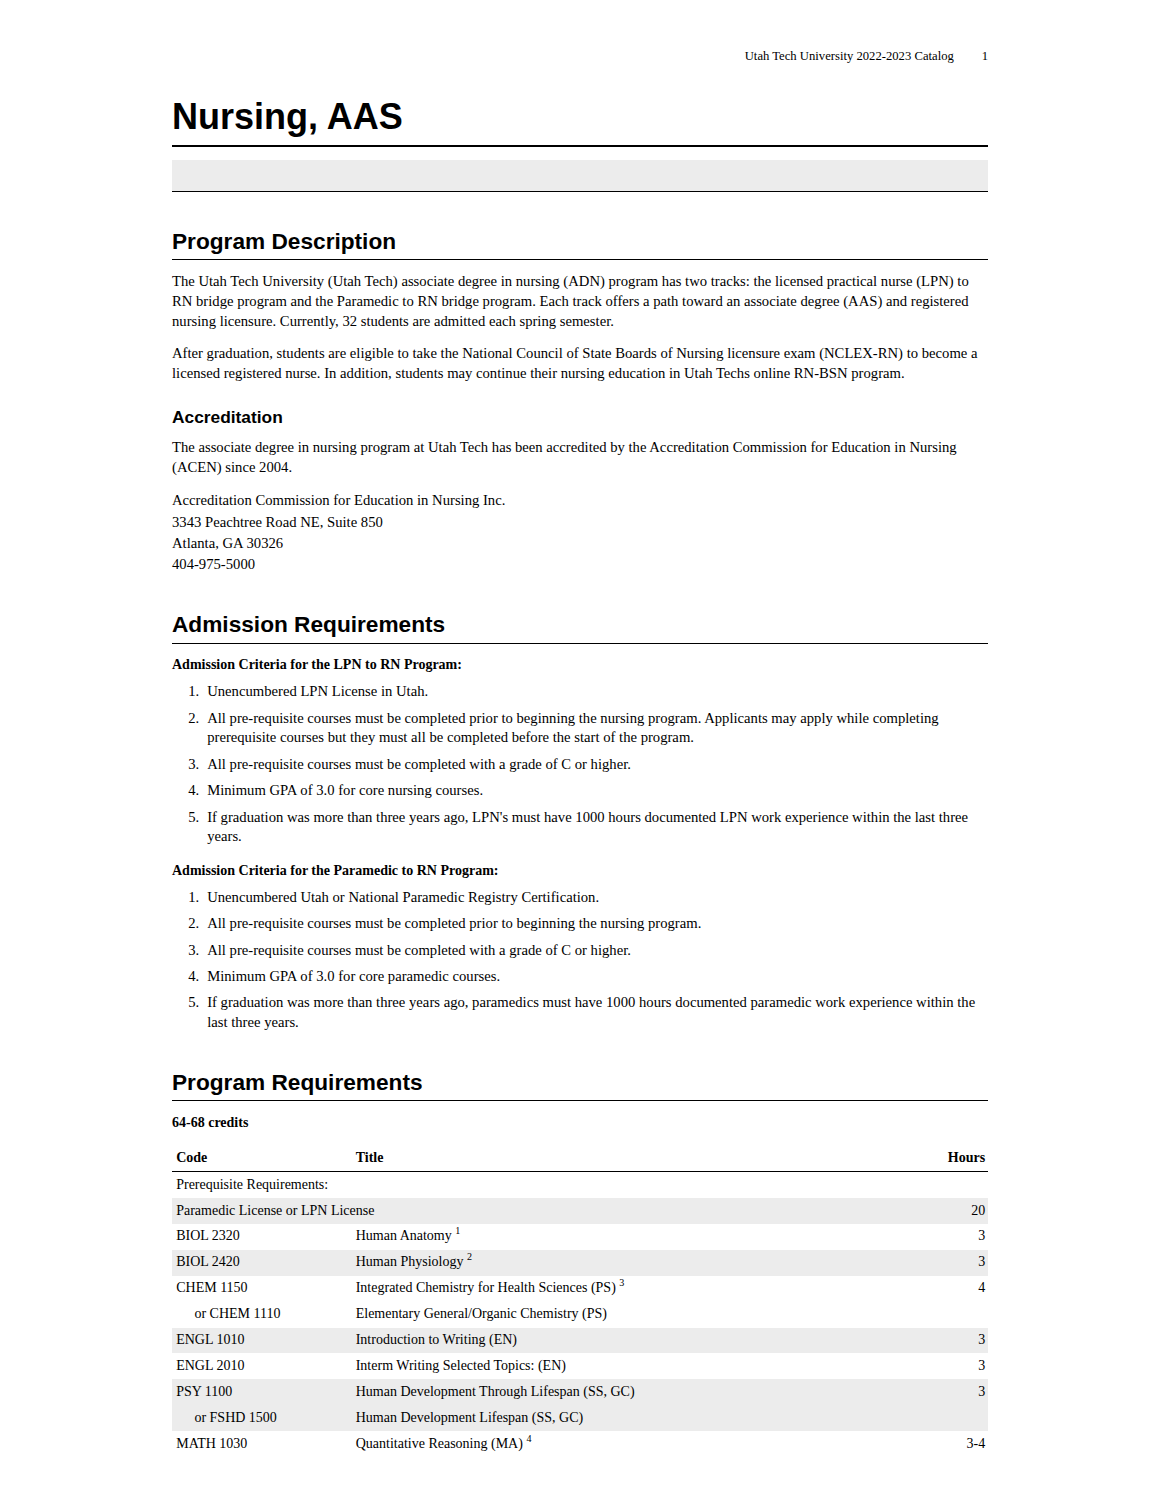Utah Tech University 2022-2023 Catalog1
Nursing, AAS
Program Description
The Utah Tech University (Utah Tech) associate degree in nursing (ADN) program has two tracks: the licensed practical nurse (LPN) to RN bridge program and the Paramedic to RN bridge program. Each track offers a path toward an associate degree (AAS) and registered nursing licensure. Currently, 32 students are admitted each spring semester.
After graduation, students are eligible to take the National Council of State Boards of Nursing licensure exam (NCLEX-RN) to become a licensed registered nurse. In addition, students may continue their nursing education in Utah Techs online RN-BSN program.
Accreditation
The associate degree in nursing program at Utah Tech has been accredited by the Accreditation Commission for Education in Nursing (ACEN) since 2004.
Accreditation Commission for Education in Nursing Inc.
3343 Peachtree Road NE, Suite 850
Atlanta, GA 30326
404-975-5000
Admission Requirements
Admission Criteria for the LPN to RN Program:
Unencumbered LPN License in Utah.
All pre-requisite courses must be completed prior to beginning the nursing program. Applicants may apply while completing prerequisite courses but they must all be completed before the start of the program.
All pre-requisite courses must be completed with a grade of C or higher.
Minimum GPA of 3.0 for core nursing courses.
If graduation was more than three years ago, LPN's must have 1000 hours documented LPN work experience within the last three years.
Admission Criteria for the Paramedic to RN Program:
Unencumbered Utah or National Paramedic Registry Certification.
All pre-requisite courses must be completed prior to beginning the nursing program.
All pre-requisite courses must be completed with a grade of C or higher.
Minimum GPA of 3.0 for core paramedic courses.
If graduation was more than three years ago, paramedics must have 1000 hours documented paramedic work experience within the last three years.
Program Requirements
64-68 credits
| Code | Title | Hours |
| --- | --- | --- |
| Prerequisite Requirements: |
| Paramedic License or LPN License | 20 |
| BIOL 2320 | Human Anatomy 1 | 3 |
| BIOL 2420 | Human Physiology 2 | 3 |
| CHEM 1150 | Integrated Chemistry for Health Sciences (PS) 3 | 4 |
| or CHEM 1110 | Elementary General/Organic Chemistry (PS) | |
| ENGL 1010 | Introduction to Writing (EN) | 3 |
| ENGL 2010 | Interm Writing Selected Topics: (EN) | 3 |
| PSY 1100 | Human Development Through Lifespan (SS, GC) | 3 |
| or FSHD 1500 | Human Development Lifespan (SS, GC) | |
| MATH 1030 | Quantitative Reasoning (MA) 4 | 3-4 |